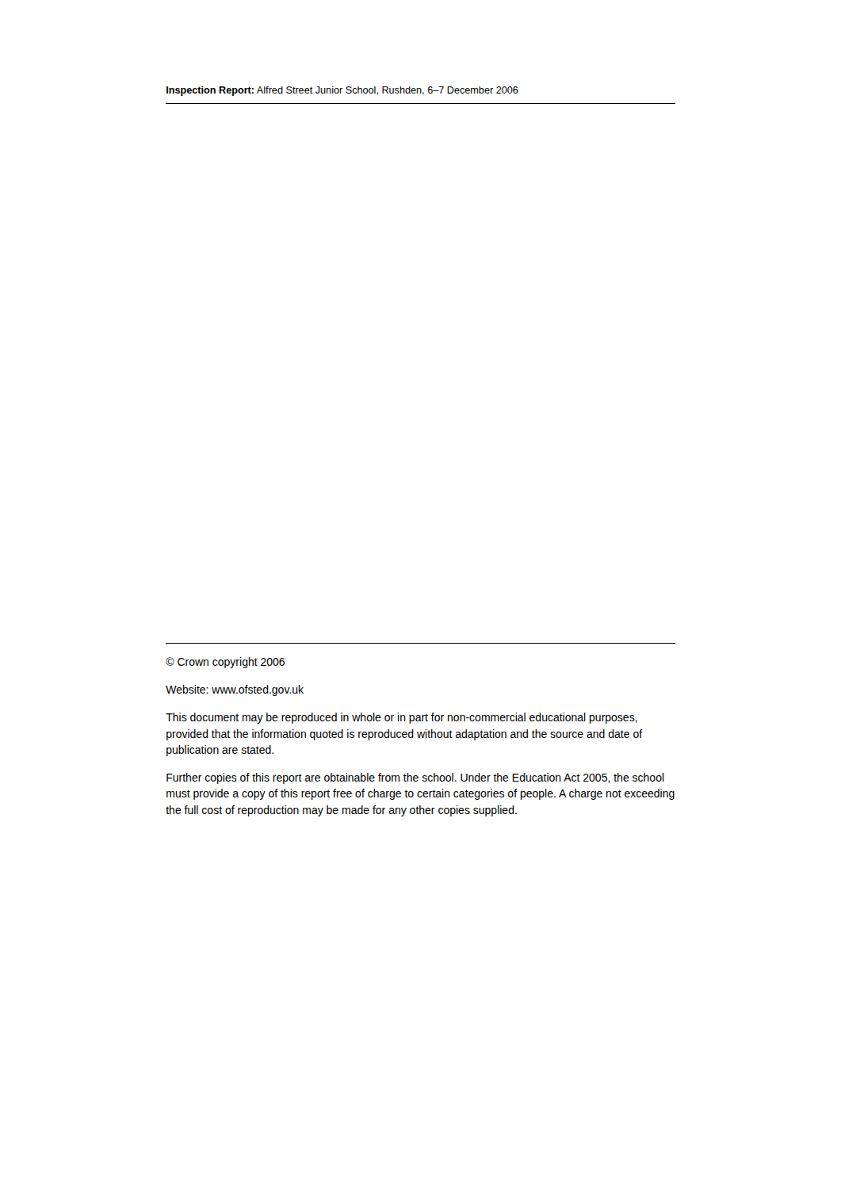Inspection Report: Alfred Street Junior School, Rushden, 6–7 December 2006
© Crown copyright 2006
Website: www.ofsted.gov.uk
This document may be reproduced in whole or in part for non-commercial educational purposes, provided that the information quoted is reproduced without adaptation and the source and date of publication are stated.
Further copies of this report are obtainable from the school. Under the Education Act 2005, the school must provide a copy of this report free of charge to certain categories of people. A charge not exceeding the full cost of reproduction may be made for any other copies supplied.